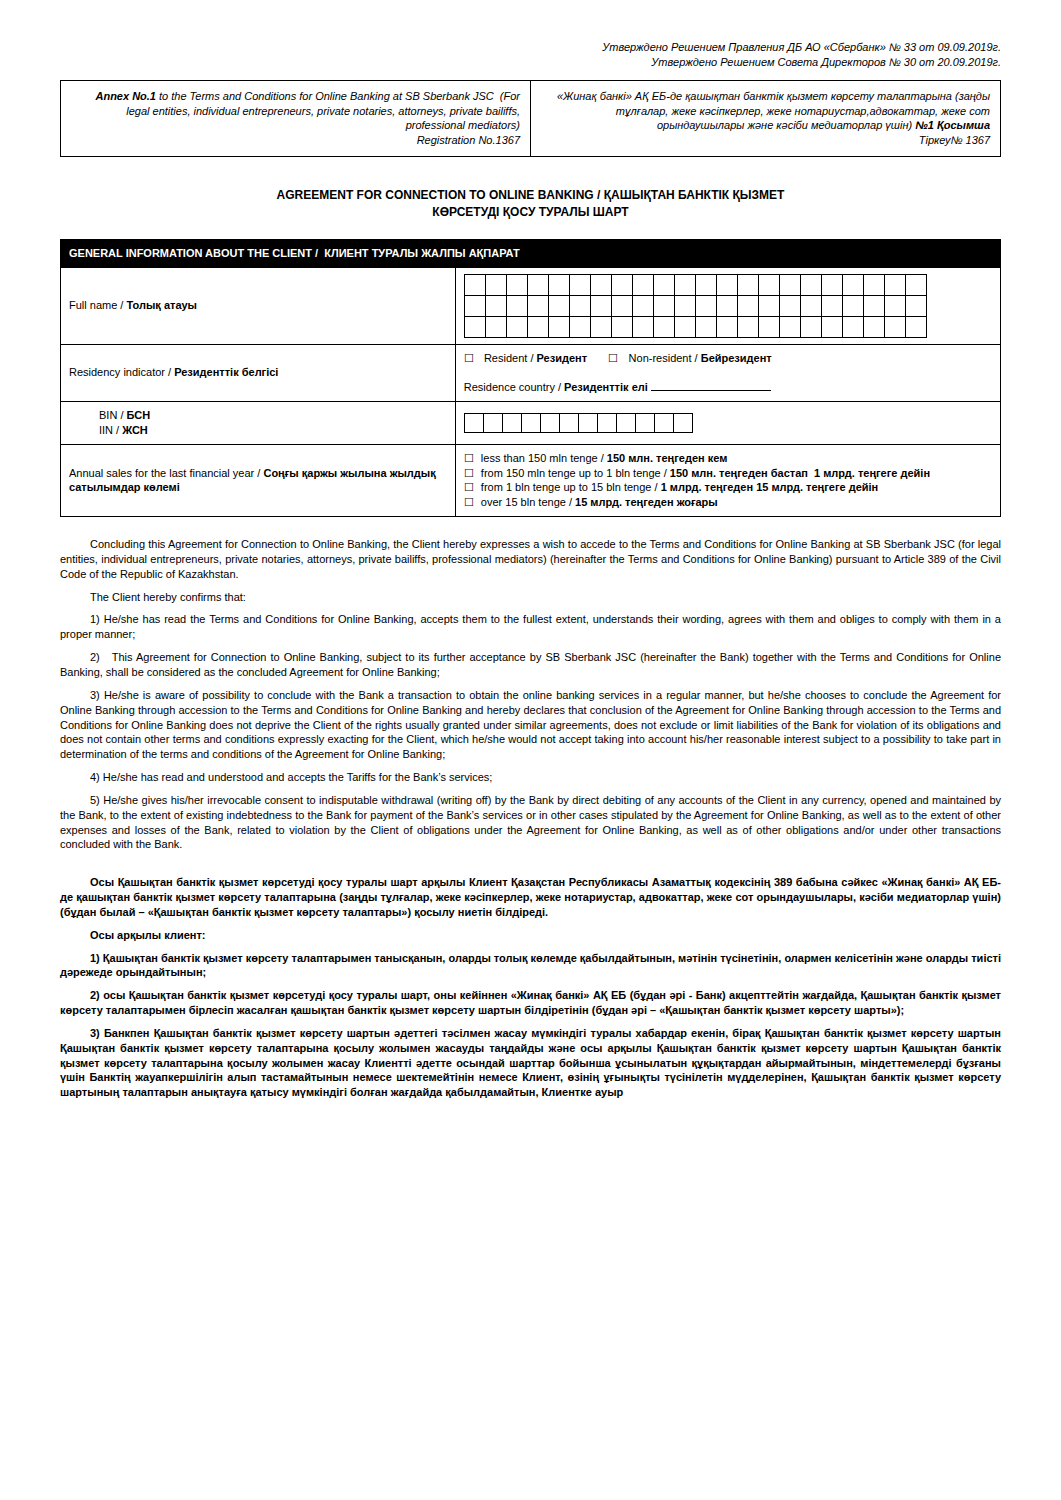Утверждено Решением Правления ДБ АО «Сбербанк» № 33 от 09.09.2019г.
Утверждено Решением Совета Директоров № 30 от 20.09.2019г.
| Annex No.1 to the Terms and Conditions for Online Banking at SB Sberbank JSC (For legal entities, individual entrepreneurs, private notaries, attorneys, private bailiffs, professional mediators) Registration No.1367 | «Жинақ банкі» АҚ ЕБ-де қашықтан банктік қызмет көрсету талаптарына (заңды тұлғалар, жеке кәсіпкерлер, жеке нотариустар,адвокаттар, жеке сот орындаушылары және кәсіби медиаторлар үшін) №1 Қосымша Тіркеу№ 1367 |
AGREEMENT FOR CONNECTION TO ONLINE BANKING / ҚАШЫҚТАН БАНКТІК ҚЫЗМЕТ
КӨРСЕТУДІ ҚОСУ ТУРАЛЫ ШАРТ
| GENERAL INFORMATION ABOUT THE CLIENT / КЛИЕНТ ТУРАЛЫ ЖАЛПЫ АҚПАРАТ |
| Full name / Толық атауы | |
| Residency indicator / Резиденттік белгісі | ☐ Resident / Резидент ☐ Non-resident / Бейрезидент Residence country / Резиденттік елі |
| BIN / БСН IIN / ЖСН | |
| Annual sales for the last financial year / Соңғы қаржы жылына жылдық сатылымдар көлемі | ☐ less than 150 mln tenge / 150 млн. теңгеден кем ☐ from 150 mln tenge up to 1 bln tenge / 150 млн. теңгеден бастап 1 млрд. теңгеге дейін ☐ from 1 bln tenge up to 15 bln tenge / 1 млрд. теңгеден 15 млрд. теңгеге дейін ☐ over 15 bln tenge / 15 млрд. теңгеден жоғары |
Concluding this Agreement for Connection to Online Banking, the Client hereby expresses a wish to accede to the Terms and Conditions for Online Banking at SB Sberbank JSC (for legal entities, individual entrepreneurs, private notaries, attorneys, private bailiffs, professional mediators) (hereinafter the Terms and Conditions for Online Banking) pursuant to Article 389 of the Civil Code of the Republic of Kazakhstan.
The Client hereby confirms that:
1) He/she has read the Terms and Conditions for Online Banking, accepts them to the fullest extent, understands their wording, agrees with them and obliges to comply with them in a proper manner;
2) This Agreement for Connection to Online Banking, subject to its further acceptance by SB Sberbank JSC (hereinafter the Bank) together with the Terms and Conditions for Online Banking, shall be considered as the concluded Agreement for Online Banking;
3) He/she is aware of possibility to conclude with the Bank a transaction to obtain the online banking services in a regular manner, but he/she chooses to conclude the Agreement for Online Banking through accession to the Terms and Conditions for Online Banking and hereby declares that conclusion of the Agreement for Online Banking through accession to the Terms and Conditions for Online Banking does not deprive the Client of the rights usually granted under similar agreements, does not exclude or limit liabilities of the Bank for violation of its obligations and does not contain other terms and conditions expressly exacting for the Client, which he/she would not accept taking into account his/her reasonable interest subject to a possibility to take part in determination of the terms and conditions of the Agreement for Online Banking;
4) He/she has read and understood and accepts the Tariffs for the Bank’s services;
5) He/she gives his/her irrevocable consent to indisputable withdrawal (writing off) by the Bank by direct debiting of any accounts of the Client in any currency, opened and maintained by the Bank, to the extent of existing indebtedness to the Bank for payment of the Bank’s services or in other cases stipulated by the Agreement for Online Banking, as well as to the extent of other expenses and losses of the Bank, related to violation by the Client of obligations under the Agreement for Online Banking, as well as of other obligations and/or under other transactions concluded with the Bank.
Осы Қашықтан банктік қызмет көрсетуді қосу туралы шарт арқылы Клиент Қазақстан Республикасы Азаматтық кодексінің 389 бабына сәйкес «Жинақ банкі» АҚ ЕБ-де қашықтан банктік қызмет көрсету талаптарына (заңды тұлғалар, жеке кәсіпкерлер, жеке нотариустар, адвокаттар, жеке сот орындаушылары, кәсіби медиаторлар үшін) (бұдан былай – «Қашықтан банктік қызмет көрсету талаптары») қосылу ниетін білдіреді.
Осы арқылы клиент:
1) Қашықтан банктік қызмет көрсету талаптарымен танысқанын, оларды толық көлемде қабылдайтынын, мәтінін түсінетінін, олармен келісетінін және оларды тиісті дәрежеде орындайтынын;
2) осы Қашықтан банктік қызмет көрсетуді қосу туралы шарт, оны кейіннен «Жинақ банкі» АҚ ЕБ (бұдан әрі - Банк) акцепттейтін жағдайда, Қашықтан банктік қызмет көрсету талаптарымен бірлесіп жасалған қашықтан банктік қызмет көрсету шартын білдіретінін (бұдан әрі – «Қашықтан банктік қызмет көрсету шарты»);
3) Банкпен Қашықтан банктік қызмет көрсету шартын әдеттегі тәсілмен жасау мүмкіндігі туралы хабардар екенін, бірақ Қашықтан банктік қызмет көрсету шартын Қашықтан банктік қызмет көрсету талаптарына қосылу жолымен жасауды таңдайды және осы арқылы Қашықтан банктік қызмет көрсету шартын Қашықтан банктік қызмет көрсету талаптарына қосылу жолымен жасау Клиентті әдетте осындай шарттар бойынша ұсынылатын құқықтардан айырмайтынын, міндеттемелерді бұзғаны үшін Банктің жауапкершілігін алып тастамайтынын немесе шектемейтінін немесе Клиент, өзінің ұғынықты түсінілетін мүдделерінен, Қашықтан банктік қызмет көрсету шартының талаптарын анықтауға қатысу мүмкіндігі болған жағдайда қабылдамайтын, Клиентке ауыр